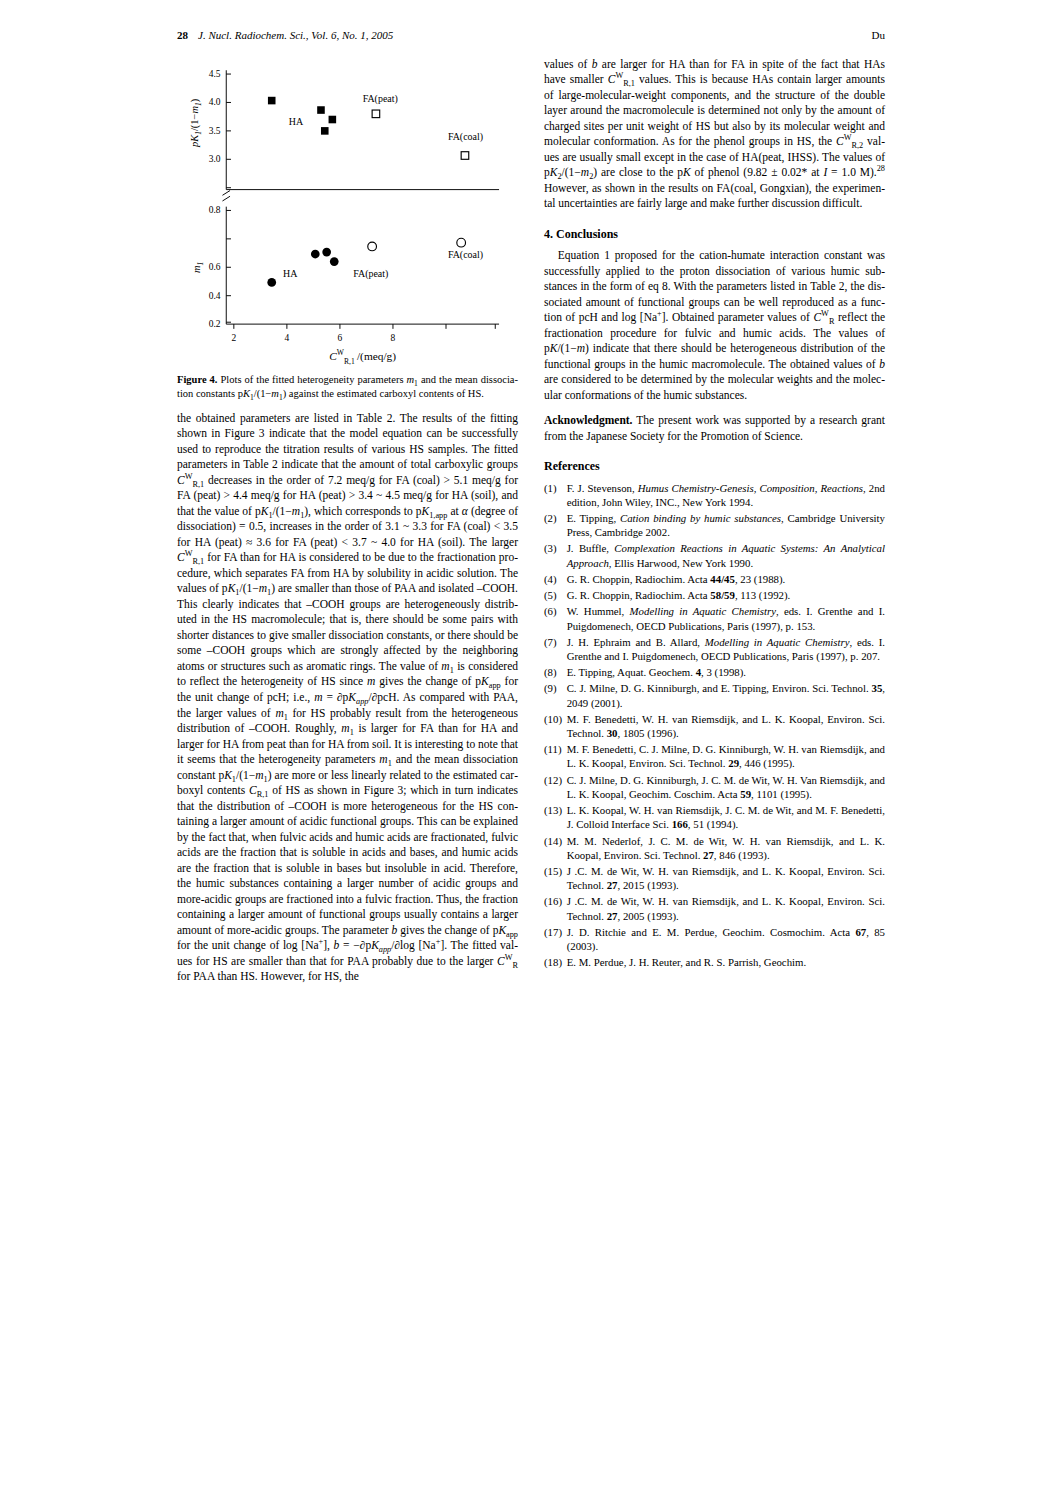28 J. Nucl. Radiochem. Sci., Vol. 6, No. 1, 2005
Du
4.5 4.0 3.5 3.0 pK1/(1−m1) HA FA(peat) FA(coal) 0.8 0.6 0.4 0.2 2 4 6 8 m1 HA FA(peat) FA(coal) CWR,1 /(meq/g)
Figure 4. Plots of the fitted heterogeneity parameters m1 and the mean dissociation constants pK1/(1−m1) against the estimated carboxyl contents of HS.
the obtained parameters are listed in Table 2. The results of the fitting shown in Figure 3 indicate that the model equation can be successfully used to reproduce the titration results of various HS samples. The fitted parameters in Table 2 indicate that the amount of total carboxylic groups CWR,1 decreases in the order of 7.2 meq/g for FA (coal) > 5.1 meq/g for FA (peat) > 4.4 meq/g for HA (peat) > 3.4 ~ 4.5 meq/g for HA (soil), and that the value of pK1/(1−m1), which corresponds to pK1,app at α (degree of dissociation) = 0.5, increases in the order of 3.1 ~ 3.3 for FA (coal) < 3.5 for HA (peat) ≈ 3.6 for FA (peat) < 3.7 ~ 4.0 for HA (soil). The larger CWR,1 for FA than for HA is considered to be due to the fractionation procedure, which separates FA from HA by solubility in acidic solution. The values of pK1/(1−m1) are smaller than those of PAA and isolated –COOH. This clearly indicates that –COOH groups are heterogeneously distributed in the HS macromolecule; that is, there should be some pairs with shorter distances to give smaller dissociation constants, or there should be some –COOH groups which are strongly affected by the neighboring atoms or structures such as aromatic rings. The value of m1 is considered to reflect the heterogeneity of HS since m gives the change of pKapp for the unit change of pcH; i.e., m = ∂pKapp/∂pcH. As compared with PAA, the larger values of m1 for HS probably result from the heterogeneous distribution of –COOH. Roughly, m1 is larger for FA than for HA and larger for HA from peat than for HA from soil. It is interesting to note that it seems that the heterogeneity parameters m1 and the mean dissociation constant pK1/(1−m1) are more or less linearly related to the estimated carboxyl contents CR,1 of HS as shown in Figure 3; which in turn indicates that the distribution of –COOH is more heterogeneous for the HS containing a larger amount of acidic functional groups. This can be explained by the fact that, when fulvic acids and humic acids are fractionated, fulvic acids are the fraction that is soluble in acids and bases, and humic acids are the fraction that is soluble in bases but insoluble in acid. Therefore, the humic substances containing a larger number of acidic groups and more-acidic groups are fractioned into a fulvic fraction. Thus, the fraction containing a larger amount of functional groups usually contains a larger amount of more-acidic groups. The parameter b gives the change of pKapp for the unit change of log [Na+], b = −∂pKapp/∂log [Na+]. The fitted values for HS are smaller than that for PAA probably due to the larger CWR for PAA than HS. However, for HS, the
values of b are larger for HA than for FA in spite of the fact that HAs have smaller CWR,1 values. This is because HAs contain larger amounts of large-molecular-weight components, and the structure of the double layer around the macromolecule is determined not only by the amount of charged sites per unit weight of HS but also by its molecular weight and molecular conformation. As for the phenol groups in HS, the CWR,2 values are usually small except in the case of HA(peat, IHSS). The values of pK2/(1−m2) are close to the pK of phenol (9.82 ± 0.02* at I = 1.0 M).28 However, as shown in the results on FA(coal, Gongxian), the experimental uncertainties are fairly large and make further discussion difficult.
4. Conclusions
Equation 1 proposed for the cation-humate interaction constant was successfully applied to the proton dissociation of various humic substances in the form of eq 8. With the parameters listed in Table 2, the dissociated amount of functional groups can be well reproduced as a function of pcH and log [Na+]. Obtained parameter values of CWR reflect the fractionation procedure for fulvic and humic acids. The values of pK/(1−m) indicate that there should be heterogeneous distribution of the functional groups in the humic macromolecule. The obtained values of b are considered to be determined by the molecular weights and the molecular conformations of the humic substances.
Acknowledgment. The present work was supported by a research grant from the Japanese Society for the Promotion of Science.
References
(1) F. J. Stevenson, Humus Chemistry-Genesis, Composition, Reactions, 2nd edition, John Wiley, INC., New York 1994.
(2) E. Tipping, Cation binding by humic substances, Cambridge University Press, Cambridge 2002.
(3) J. Buffle, Complexation Reactions in Aquatic Systems: An Analytical Approach, Ellis Harwood, New York 1990.
(4) G. R. Choppin, Radiochim. Acta 44/45, 23 (1988).
(5) G. R. Choppin, Radiochim. Acta 58/59, 113 (1992).
(6) W. Hummel, Modelling in Aquatic Chemistry, eds. I. Grenthe and I. Puigdomenech, OECD Publications, Paris (1997), p. 153.
(7) J. H. Ephraim and B. Allard, Modelling in Aquatic Chemistry, eds. I. Grenthe and I. Puigdomenech, OECD Publications, Paris (1997), p. 207.
(8) E. Tipping, Aquat. Geochem. 4, 3 (1998).
(9) C. J. Milne, D. G. Kinniburgh, and E. Tipping, Environ. Sci. Technol. 35, 2049 (2001).
(10) M. F. Benedetti, W. H. van Riemsdijk, and L. K. Koopal, Environ. Sci. Technol. 30, 1805 (1996).
(11) M. F. Benedetti, C. J. Milne, D. G. Kinniburgh, W. H. van Riemsdijk, and L. K. Koopal, Environ. Sci. Technol. 29, 446 (1995).
(12) C. J. Milne, D. G. Kinniburgh, J. C. M. de Wit, W. H. Van Riemsdijk, and L. K. Koopal, Geochim. Coschim. Acta 59, 1101 (1995).
(13) L. K. Koopal, W. H. van Riemsdijk, J. C. M. de Wit, and M. F. Benedetti, J. Colloid Interface Sci. 166, 51 (1994).
(14) M. M. Nederlof, J. C. M. de Wit, W. H. van Riemsdijk, and L. K. Koopal, Environ. Sci. Technol. 27, 846 (1993).
(15) J .C. M. de Wit, W. H. van Riemsdijk, and L. K. Koopal, Environ. Sci. Technol. 27, 2015 (1993).
(16) J .C. M. de Wit, W. H. van Riemsdijk, and L. K. Koopal, Environ. Sci. Technol. 27, 2005 (1993).
(17) J. D. Ritchie and E. M. Perdue, Geochim. Cosmochim. Acta 67, 85 (2003).
(18) E. M. Perdue, J. H. Reuter, and R. S. Parrish, Geochim.